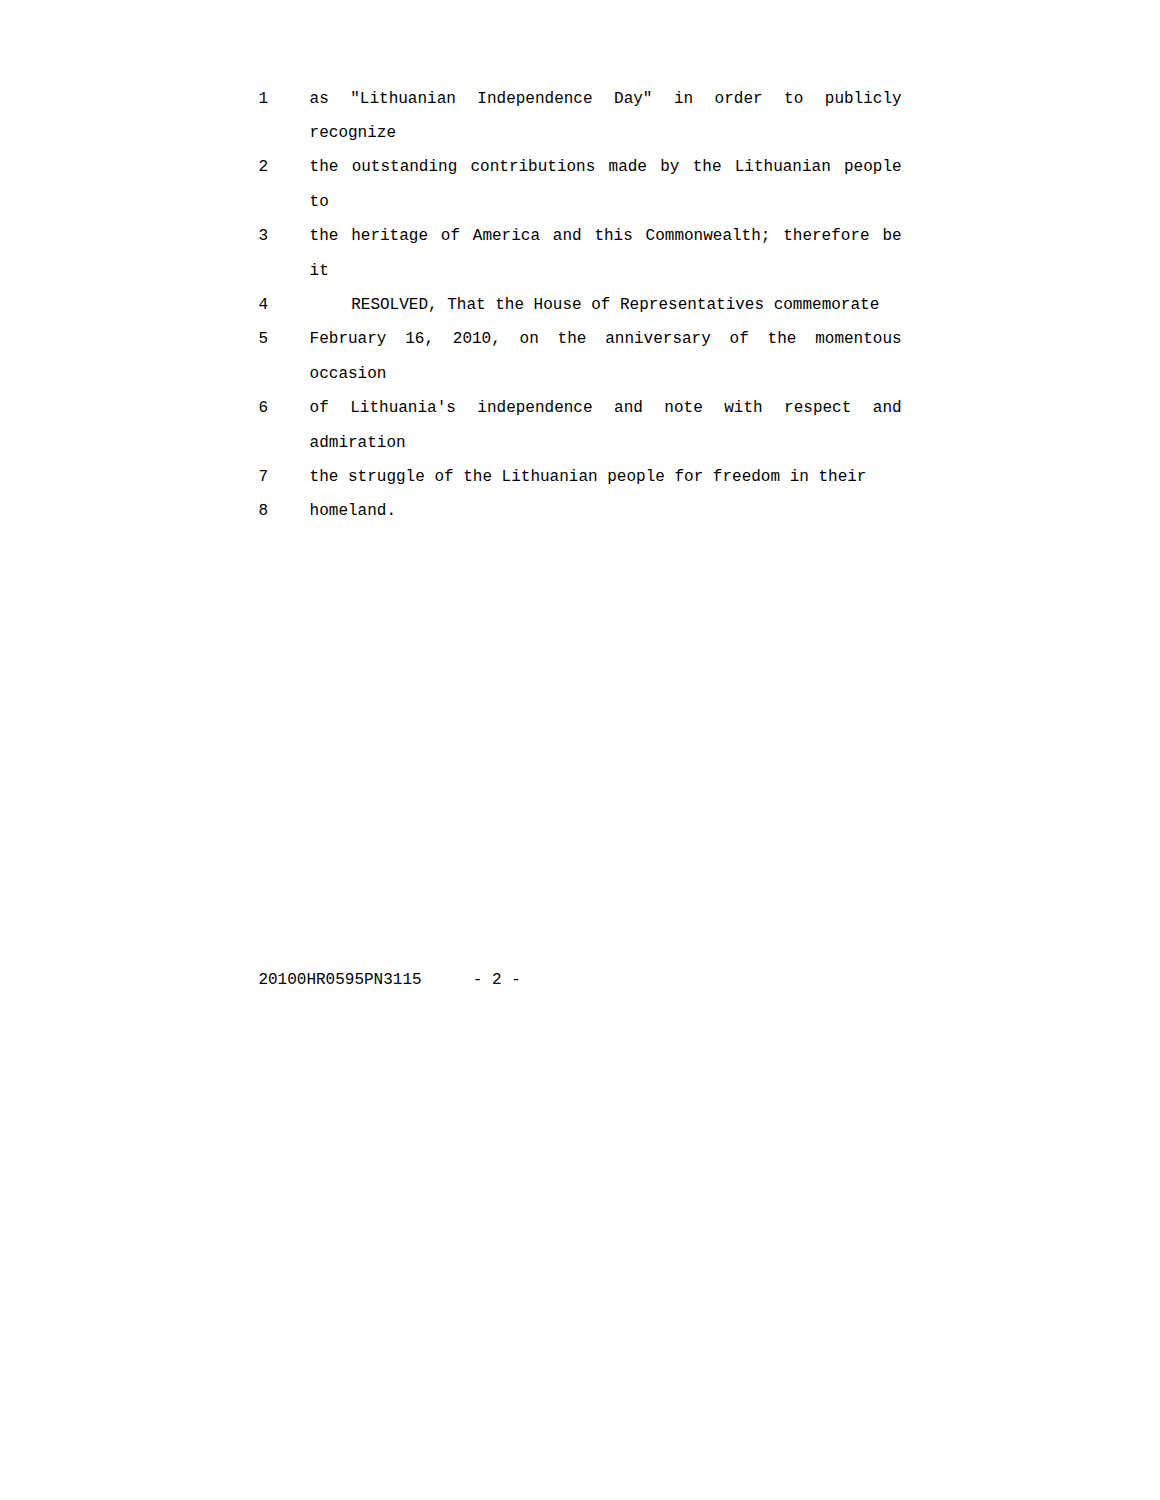as "Lithuanian Independence Day" in order to publicly recognize
the outstanding contributions made by the Lithuanian people to
the heritage of America and this Commonwealth; therefore be it
RESOLVED, That the House of Representatives commemorate
February 16, 2010, on the anniversary of the momentous occasion
of Lithuania's independence and note with respect and admiration
the struggle of the Lithuanian people for freedom in their
homeland.
20100HR0595PN3115 - 2 -